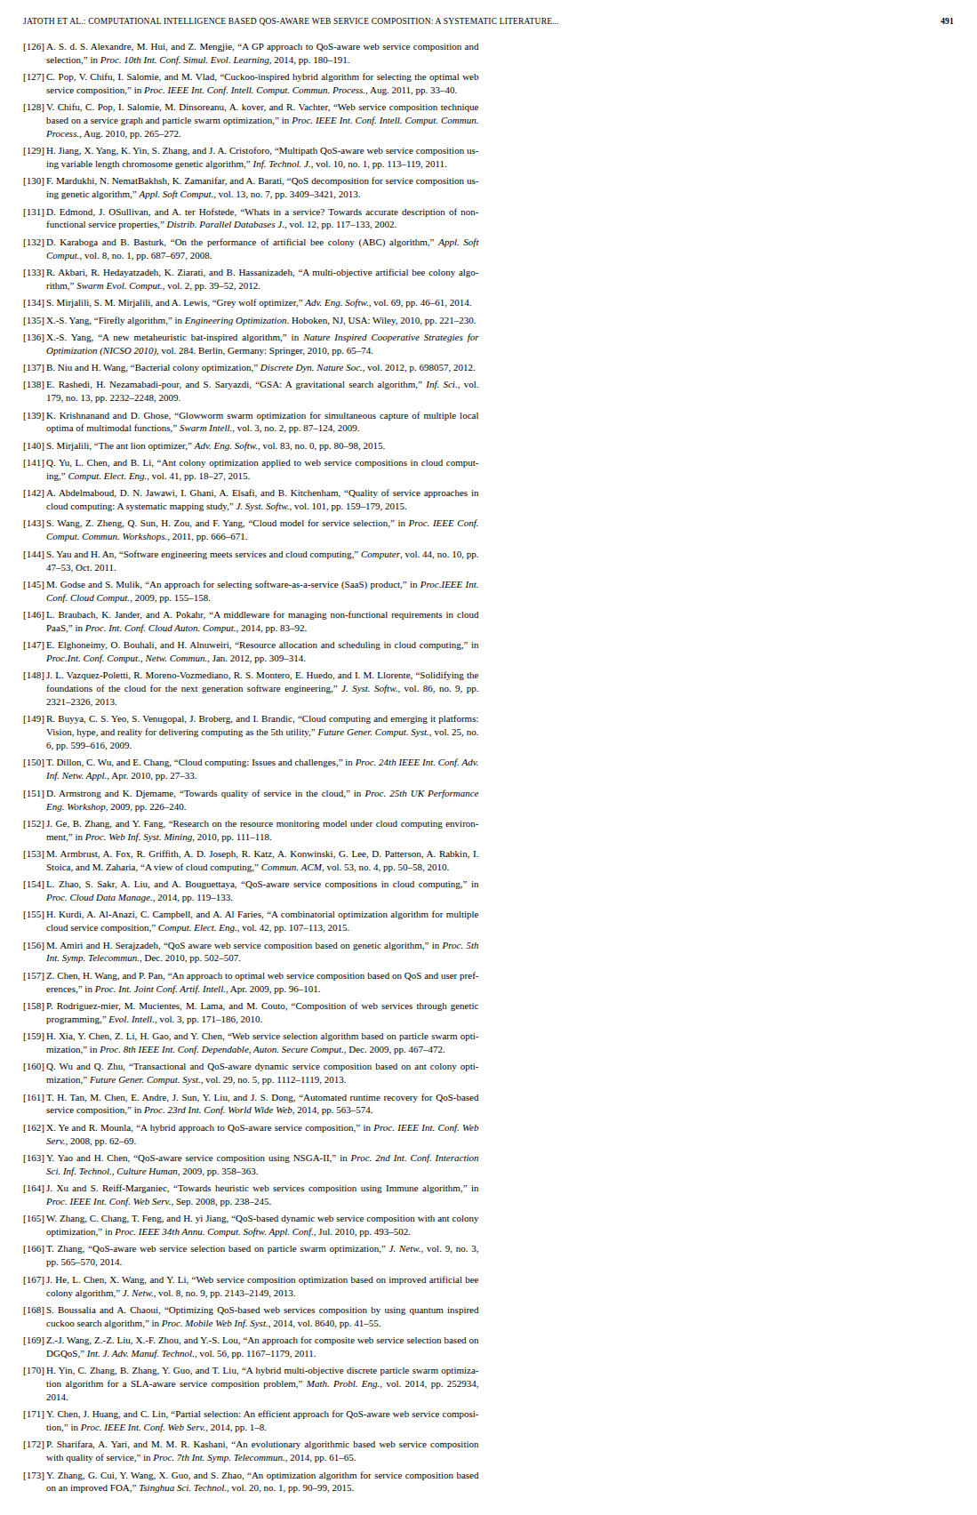JATOTH ET AL.: COMPUTATIONAL INTELLIGENCE BASED QOS-AWARE WEB SERVICE COMPOSITION: A SYSTEMATIC LITERATURE... 491
[126] A. S. d. S. Alexandre, M. Hui, and Z. Mengjie, “A GP approach to QoS-aware web service composition and selection,” in Proc. 10th Int. Conf. Simul. Evol. Learning, 2014, pp. 180–191.
[127] C. Pop, V. Chifu, I. Salomie, and M. Vlad, “Cuckoo-inspired hybrid algorithm for selecting the optimal web service composition,” in Proc. IEEE Int. Conf. Intell. Comput. Commun. Process., Aug. 2011, pp. 33–40.
[128] V. Chifu, C. Pop, I. Salomie, M. Dinsoreanu, A. kover, and R. Vachter, “Web service composition technique based on a service graph and particle swarm optimization,” in Proc. IEEE Int. Conf. Intell. Comput. Commun. Process., Aug. 2010, pp. 265–272.
[129] H. Jiang, X. Yang, K. Yin, S. Zhang, and J. A. Cristoforo, “Multipath QoS-aware web service composition using variable length chromosome genetic algorithm,” Inf. Technol. J., vol. 10, no. 1, pp. 113–119, 2011.
[130] F. Mardukhi, N. NematBakhsh, K. Zamanifar, and A. Barati, “QoS decomposition for service composition using genetic algorithm,” Appl. Soft Comput., vol. 13, no. 7, pp. 3409–3421, 2013.
[131] D. Edmond, J. OSullivan, and A. ter Hofstede, “Whats in a service? Towards accurate description of non-functional service properties,” Distrib. Parallel Databases J., vol. 12, pp. 117–133, 2002.
[132] D. Karaboga and B. Basturk, “On the performance of artificial bee colony (ABC) algorithm,” Appl. Soft Comput., vol. 8, no. 1, pp. 687–697, 2008.
[133] R. Akbari, R. Hedayatzadeh, K. Ziarati, and B. Hassanizadeh, “A multi-objective artificial bee colony algorithm,” Swarm Evol. Comput., vol. 2, pp. 39–52, 2012.
[134] S. Mirjalili, S. M. Mirjalili, and A. Lewis, “Grey wolf optimizer,” Adv. Eng. Softw., vol. 69, pp. 46–61, 2014.
[135] X.-S. Yang, “Firefly algorithm,” in Engineering Optimization. Hoboken, NJ, USA: Wiley, 2010, pp. 221–230.
[136] X.-S. Yang, “A new metaheuristic bat-inspired algorithm,” in Nature Inspired Cooperative Strategies for Optimization (NICSO 2010), vol. 284. Berlin, Germany: Springer, 2010, pp. 65–74.
[137] B. Niu and H. Wang, “Bacterial colony optimization,” Discrete Dyn. Nature Soc., vol. 2012, p. 698057, 2012.
[138] E. Rashedi, H. Nezamabadi-pour, and S. Saryazdi, “GSA: A gravitational search algorithm,” Inf. Sci., vol. 179, no. 13, pp. 2232–2248, 2009.
[139] K. Krishnanand and D. Ghose, “Glowworm swarm optimization for simultaneous capture of multiple local optima of multimodal functions,” Swarm Intell., vol. 3, no. 2, pp. 87–124, 2009.
[140] S. Mirjalili, “The ant lion optimizer,” Adv. Eng. Softw., vol. 83, no. 0, pp. 80–98, 2015.
[141] Q. Yu, L. Chen, and B. Li, “Ant colony optimization applied to web service compositions in cloud computing,” Comput. Elect. Eng., vol. 41, pp. 18–27, 2015.
[142] A. Abdelmaboud, D. N. Jawawi, I. Ghani, A. Elsafi, and B. Kitchenham, “Quality of service approaches in cloud computing: A systematic mapping study,” J. Syst. Softw., vol. 101, pp. 159–179, 2015.
[143] S. Wang, Z. Zheng, Q. Sun, H. Zou, and F. Yang, “Cloud model for service selection,” in Proc. IEEE Conf. Comput. Commun. Workshops., 2011, pp. 666–671.
[144] S. Yau and H. An, “Software engineering meets services and cloud computing,” Computer, vol. 44, no. 10, pp. 47–53, Oct. 2011.
[145] M. Godse and S. Mulik, “An approach for selecting software-as-a-service (SaaS) product,” in Proc.IEEE Int. Conf. Cloud Comput., 2009, pp. 155–158.
[146] L. Braubach, K. Jander, and A. Pokahr, “A middleware for managing non-functional requirements in cloud PaaS,” in Proc. Int. Conf. Cloud Auton. Comput., 2014, pp. 83–92.
[147] E. Elghoneimy, O. Bouhali, and H. Alnuweiri, “Resource allocation and scheduling in cloud computing,” in Proc.Int. Conf. Comput., Netw. Commun., Jan. 2012, pp. 309–314.
[148] J. L. Vazquez-Poletti, R. Moreno-Vozmediano, R. S. Montero, E. Huedo, and I. M. Llorente, “Solidifying the foundations of the cloud for the next generation software engineering,” J. Syst. Softw., vol. 86, no. 9, pp. 2321–2326, 2013.
[149] R. Buyya, C. S. Yeo, S. Venugopal, J. Broberg, and I. Brandic, “Cloud computing and emerging it platforms: Vision, hype, and reality for delivering computing as the 5th utility,” Future Gener. Comput. Syst., vol. 25, no. 6, pp. 599–616, 2009.
[150] T. Dillon, C. Wu, and E. Chang, “Cloud computing: Issues and challenges,” in Proc. 24th IEEE Int. Conf. Adv. Inf. Netw. Appl., Apr. 2010, pp. 27–33.
[151] D. Armstrong and K. Djemame, “Towards quality of service in the cloud,” in Proc. 25th UK Performance Eng. Workshop, 2009, pp. 226–240.
[152] J. Ge, B. Zhang, and Y. Fang, “Research on the resource monitoring model under cloud computing environment,” in Proc. Web Inf. Syst. Mining, 2010, pp. 111–118.
[153] M. Armbrust, A. Fox, R. Griffith, A. D. Joseph, R. Katz, A. Konwinski, G. Lee, D. Patterson, A. Rabkin, I. Stoica, and M. Zaharia, “A view of cloud computing,” Commun. ACM, vol. 53, no. 4, pp. 50–58, 2010.
[154] L. Zhao, S. Sakr, A. Liu, and A. Bouguettaya, “QoS-aware service compositions in cloud computing,” in Proc. Cloud Data Manage., 2014, pp. 119–133.
[155] H. Kurdi, A. Al-Anazi, C. Campbell, and A. Al Faries, “A combinatorial optimization algorithm for multiple cloud service composition,” Comput. Elect. Eng., vol. 42, pp. 107–113, 2015.
[156] M. Amiri and H. Serajzadeh, “QoS aware web service composition based on genetic algorithm,” in Proc. 5th Int. Symp. Telecommun., Dec. 2010, pp. 502–507.
[157] Z. Chen, H. Wang, and P. Pan, “An approach to optimal web service composition based on QoS and user preferences,” in Proc. Int. Joint Conf. Artif. Intell., Apr. 2009, pp. 96–101.
[158] P. Rodriguez-mier, M. Mucientes, M. Lama, and M. Couto, “Composition of web services through genetic programming,” Evol. Intell., vol. 3, pp. 171–186, 2010.
[159] H. Xia, Y. Chen, Z. Li, H. Gao, and Y. Chen, “Web service selection algorithm based on particle swarm optimization,” in Proc. 8th IEEE Int. Conf. Dependable, Auton. Secure Comput., Dec. 2009, pp. 467–472.
[160] Q. Wu and Q. Zhu, “Transactional and QoS-aware dynamic service composition based on ant colony optimization,” Future Gener. Comput. Syst., vol. 29, no. 5, pp. 1112–1119, 2013.
[161] T. H. Tan, M. Chen, E. Andre, J. Sun, Y. Liu, and J. S. Dong, “Automated runtime recovery for QoS-based service composition,” in Proc. 23rd Int. Conf. World Wide Web, 2014, pp. 563–574.
[162] X. Ye and R. Mounla, “A hybrid approach to QoS-aware service composition,” in Proc. IEEE Int. Conf. Web Serv., 2008, pp. 62–69.
[163] Y. Yao and H. Chen, “QoS-aware service composition using NSGA-II,” in Proc. 2nd Int. Conf. Interaction Sci. Inf. Technol., Culture Human, 2009, pp. 358–363.
[164] J. Xu and S. Reiff-Marganiec, “Towards heuristic web services composition using Immune algorithm,” in Proc. IEEE Int. Conf. Web Serv., Sep. 2008, pp. 238–245.
[165] W. Zhang, C. Chang, T. Feng, and H. yi Jiang, “QoS-based dynamic web service composition with ant colony optimization,” in Proc. IEEE 34th Annu. Comput. Softw. Appl. Conf., Jul. 2010, pp. 493–502.
[166] T. Zhang, “QoS-aware web service selection based on particle swarm optimization,” J. Netw., vol. 9, no. 3, pp. 565–570, 2014.
[167] J. He, L. Chen, X. Wang, and Y. Li, “Web service composition optimization based on improved artificial bee colony algorithm,” J. Netw., vol. 8, no. 9, pp. 2143–2149, 2013.
[168] S. Boussalia and A. Chaoui, “Optimizing QoS-based web services composition by using quantum inspired cuckoo search algorithm,” in Proc. Mobile Web Inf. Syst., 2014, vol. 8640, pp. 41–55.
[169] Z.-J. Wang, Z.-Z. Liu, X.-F. Zhou, and Y.-S. Lou, “An approach for composite web service selection based on DGQoS,” Int. J. Adv. Manuf. Technol., vol. 56, pp. 1167–1179, 2011.
[170] H. Yin, C. Zhang, B. Zhang, Y. Guo, and T. Liu, “A hybrid multi-objective discrete particle swarm optimization algorithm for a SLA-aware service composition problem,” Math. Probl. Eng., vol. 2014, pp. 252934, 2014.
[171] Y. Chen, J. Huang, and C. Lin, “Partial selection: An efficient approach for QoS-aware web service composition,” in Proc. IEEE Int. Conf. Web Serv., 2014, pp. 1–8.
[172] P. Sharifara, A. Yari, and M. M. R. Kashani, “An evolutionary algorithmic based web service composition with quality of service,” in Proc. 7th Int. Symp. Telecommun., 2014, pp. 61–65.
[173] Y. Zhang, G. Cui, Y. Wang, X. Guo, and S. Zhao, “An optimization algorithm for service composition based on an improved FOA,” Tsinghua Sci. Technol., vol. 20, no. 1, pp. 90–99, 2015.